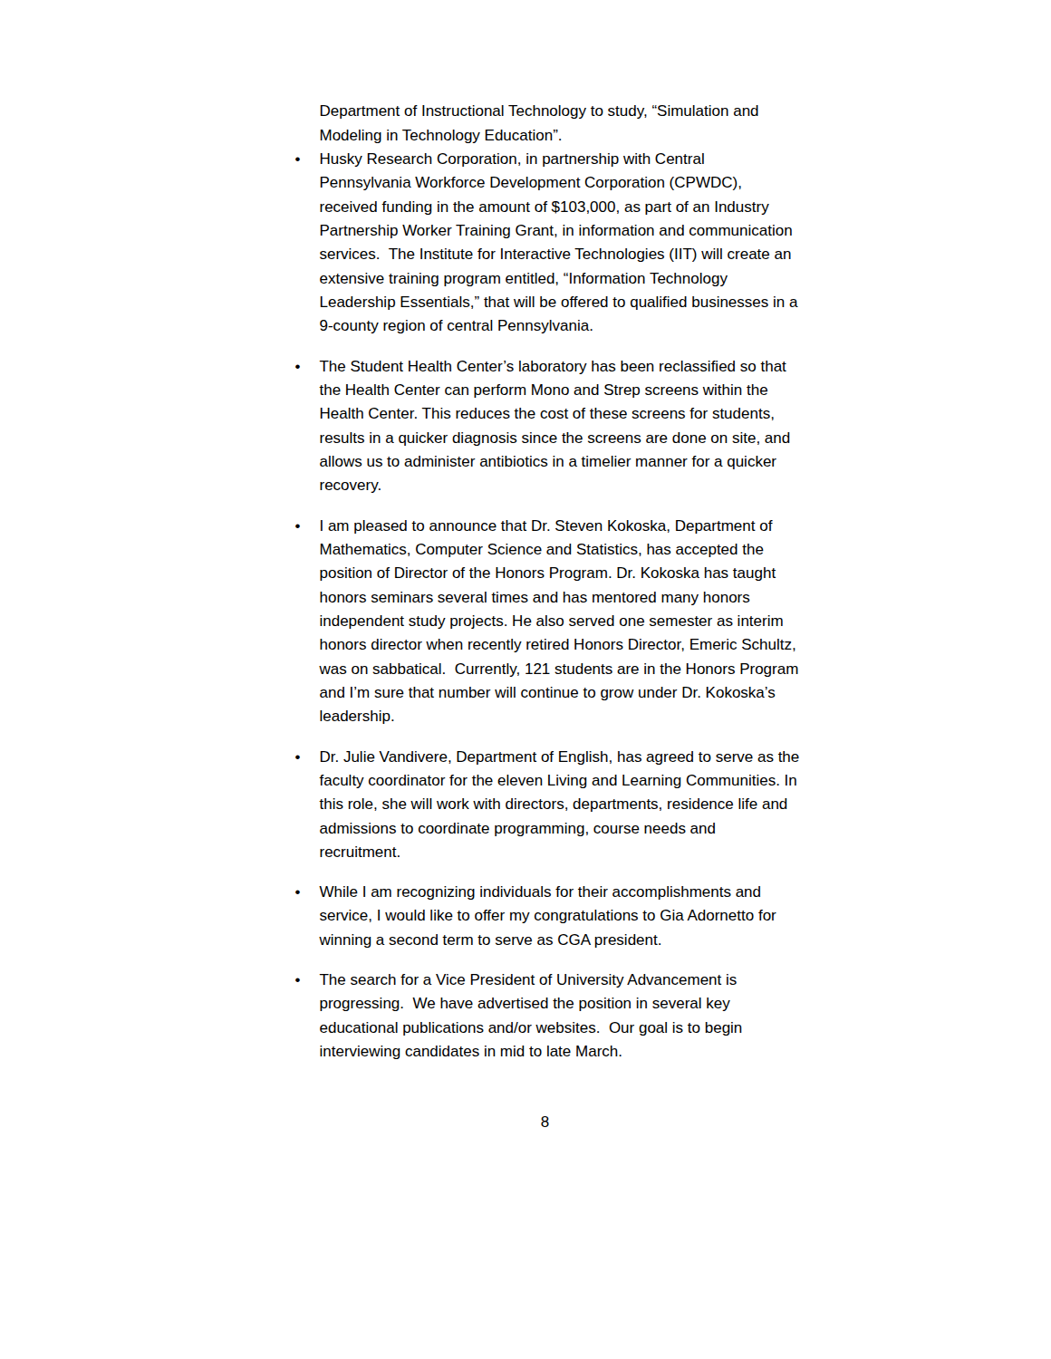Department of Instructional Technology to study, “Simulation and Modeling in Technology Education”.
Husky Research Corporation, in partnership with Central Pennsylvania Workforce Development Corporation (CPWDC), received funding in the amount of $103,000, as part of an Industry Partnership Worker Training Grant, in information and communication services. The Institute for Interactive Technologies (IIT) will create an extensive training program entitled, “Information Technology Leadership Essentials,” that will be offered to qualified businesses in a 9-county region of central Pennsylvania.
The Student Health Center’s laboratory has been reclassified so that the Health Center can perform Mono and Strep screens within the Health Center. This reduces the cost of these screens for students, results in a quicker diagnosis since the screens are done on site, and allows us to administer antibiotics in a timelier manner for a quicker recovery.
I am pleased to announce that Dr. Steven Kokoska, Department of Mathematics, Computer Science and Statistics, has accepted the position of Director of the Honors Program. Dr. Kokoska has taught honors seminars several times and has mentored many honors independent study projects. He also served one semester as interim honors director when recently retired Honors Director, Emeric Schultz, was on sabbatical. Currently, 121 students are in the Honors Program and I’m sure that number will continue to grow under Dr. Kokoska’s leadership.
Dr. Julie Vandivere, Department of English, has agreed to serve as the faculty coordinator for the eleven Living and Learning Communities. In this role, she will work with directors, departments, residence life and admissions to coordinate programming, course needs and recruitment.
While I am recognizing individuals for their accomplishments and service, I would like to offer my congratulations to Gia Adornetto for winning a second term to serve as CGA president.
The search for a Vice President of University Advancement is progressing. We have advertised the position in several key educational publications and/or websites. Our goal is to begin interviewing candidates in mid to late March.
8